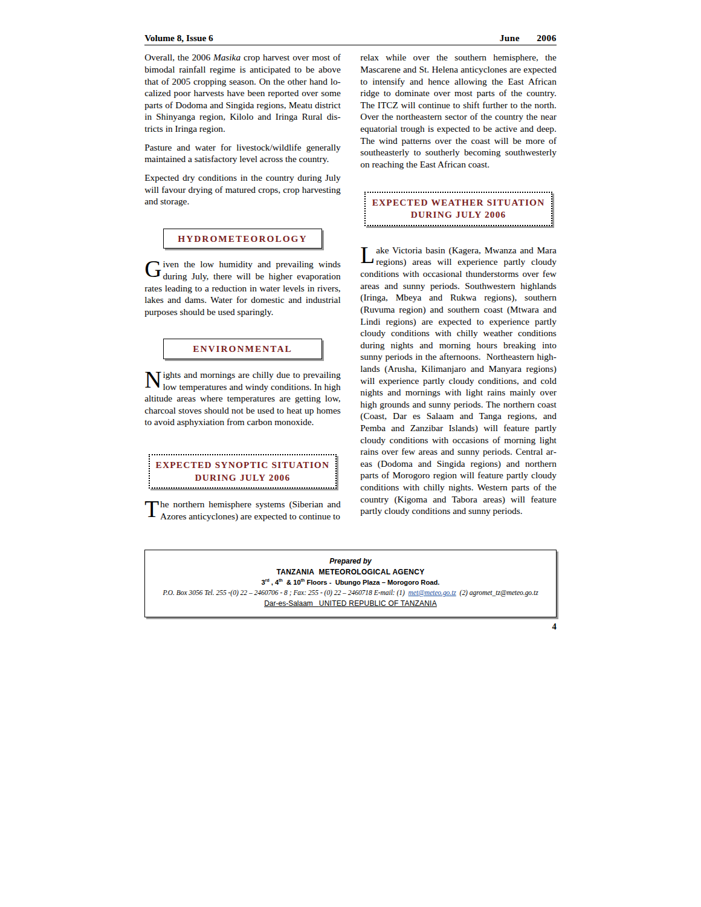Volume 8, Issue 6
June2006
Overall, the 2006 Masika crop harvest over most of bimodal rainfall regime is anticipated to be above that of 2005 cropping season. On the other hand localized poor harvests have been reported over some parts of Dodoma and Singida regions, Meatu district in Shinyanga region, Kilolo and Iringa Rural districts in Iringa region.
Pasture and water for livestock/wildlife generally maintained a satisfactory level across the country.
Expected dry conditions in the country during July will favour drying of matured crops, crop harvesting and storage.
HYDROMETEOROLOGY
Given the low humidity and prevailing winds during July, there will be higher evaporation rates leading to a reduction in water levels in rivers, lakes and dams. Water for domestic and industrial purposes should be used sparingly.
ENVIRONMENTAL
Nights and mornings are chilly due to prevailing low temperatures and windy conditions. In high altitude areas where temperatures are getting low, charcoal stoves should not be used to heat up homes to avoid asphyxiation from carbon monoxide.
EXPECTED SYNOPTIC SITUATION
DURING JULY 2006
The northern hemisphere systems (Siberian and Azores anticyclones) are expected to continue to
relax while over the southern hemisphere, the Mascarene and St. Helena anticyclones are expected to intensify and hence allowing the East African ridge to dominate over most parts of the country. The ITCZ will continue to shift further to the north. Over the northeastern sector of the country the near equatorial trough is expected to be active and deep. The wind patterns over the coast will be more of southeasterly to southerly becoming southwesterly on reaching the East African coast.
EXPECTED WEATHER SITUATION
DURING JULY 2006
Lake Victoria basin (Kagera, Mwanza and Mara regions) areas will experience partly cloudy conditions with occasional thunderstorms over few areas and sunny periods. Southwestern highlands (Iringa, Mbeya and Rukwa regions), southern (Ruvuma region) and southern coast (Mtwara and Lindi regions) are expected to experience partly cloudy conditions with chilly weather conditions during nights and morning hours breaking into sunny periods in the afternoons. Northeastern highlands (Arusha, Kilimanjaro and Manyara regions) will experience partly cloudy conditions, and cold nights and mornings with light rains mainly over high grounds and sunny periods. The northern coast (Coast, Dar es Salaam and Tanga regions, and Pemba and Zanzibar Islands) will feature partly cloudy conditions with occasions of morning light rains over few areas and sunny periods. Central areas (Dodoma and Singida regions) and northern parts of Morogoro region will feature partly cloudy conditions with chilly nights. Western parts of the country (Kigoma and Tabora areas) will feature partly cloudy conditions and sunny periods.
Prepared by
TANZANIA METEOROLOGICAL AGENCY
3rd , 4th & 10th Floors - Ubungo Plaza – Morogoro Road.
P.O. Box 3056 Tel. 255 -(0) 22 – 2460706 - 8 ; Fax: 255 - (0) 22 – 2460718 E-mail: (1) met@meteo.go.tz (2) agromet_tz@meteo.go.tz
Dar-es-Salaam UNITED REPUBLIC OF TANZANIA
4